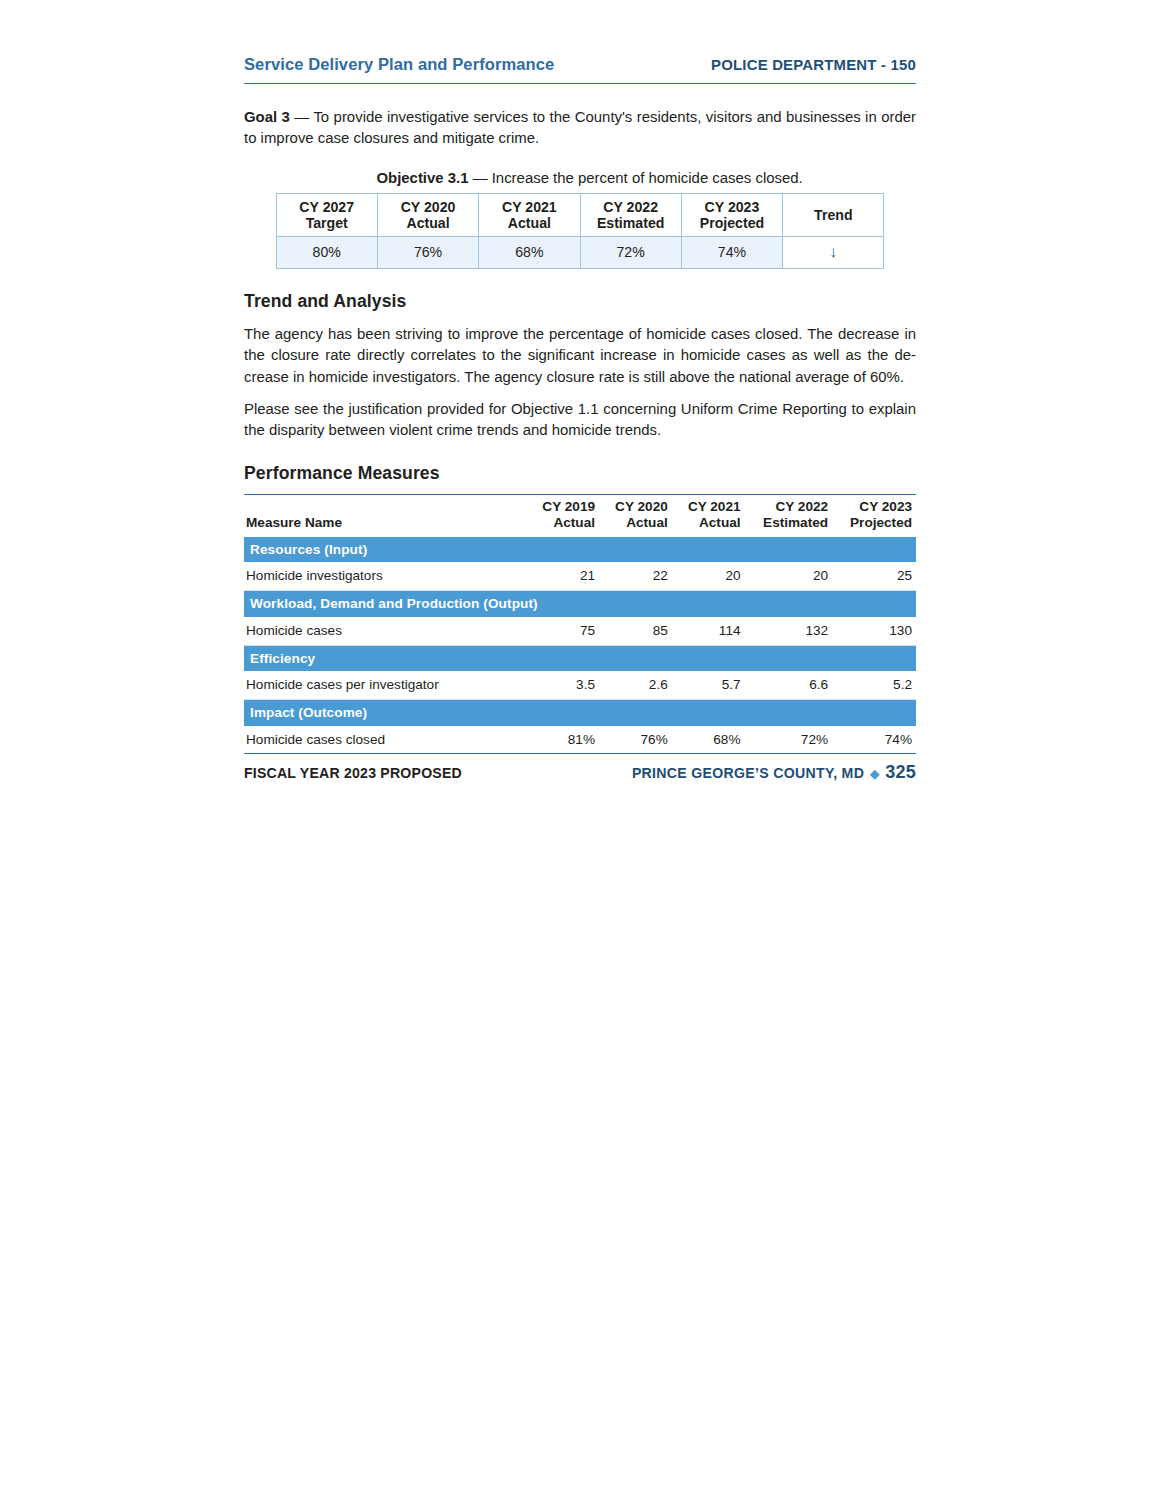Service Delivery Plan and Performance
POLICE DEPARTMENT - 150
Goal 3 — To provide investigative services to the County's residents, visitors and businesses in order to improve case closures and mitigate crime.
Objective 3.1 — Increase the percent of homicide cases closed.
| CY 2027 Target | CY 2020 Actual | CY 2021 Actual | CY 2022 Estimated | CY 2023 Projected | Trend |
| --- | --- | --- | --- | --- | --- |
| 80% | 76% | 68% | 72% | 74% | ↓ |
Trend and Analysis
The agency has been striving to improve the percentage of homicide cases closed. The decrease in the closure rate directly correlates to the significant increase in homicide cases as well as the decrease in homicide investigators. The agency closure rate is still above the national average of 60%.
Please see the justification provided for Objective 1.1 concerning Uniform Crime Reporting to explain the disparity between violent crime trends and homicide trends.
Performance Measures
| Measure Name | CY 2019 Actual | CY 2020 Actual | CY 2021 Actual | CY 2022 Estimated | CY 2023 Projected |
| --- | --- | --- | --- | --- | --- |
| Resources (Input) |
| Homicide investigators | 21 | 22 | 20 | 20 | 25 |
| Workload, Demand and Production (Output) |
| Homicide cases | 75 | 85 | 114 | 132 | 130 |
| Efficiency |
| Homicide cases per investigator | 3.5 | 2.6 | 5.7 | 6.6 | 5.2 |
| Impact (Outcome) |
| Homicide cases closed | 81% | 76% | 68% | 72% | 74% |
FISCAL YEAR 2023 PROPOSED
PRINCE GEORGE’S COUNTY, MD◆325